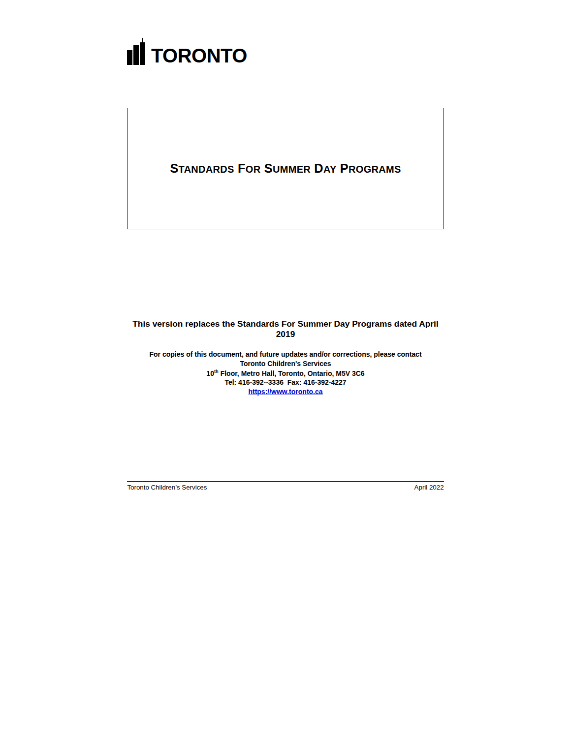Toronto
STANDARDS FOR SUMMER DAY PROGRAMS
This version replaces the Standards For Summer Day Programs dated April 2019
For copies of this document, and future updates and/or corrections, please contact
Toronto Children's Services
10th Floor, Metro Hall, Toronto, Ontario, M5V 3C6
Tel: 416-392--3336 Fax: 416-392-4227
https://www.toronto.ca
Toronto Children’s Services April 2022